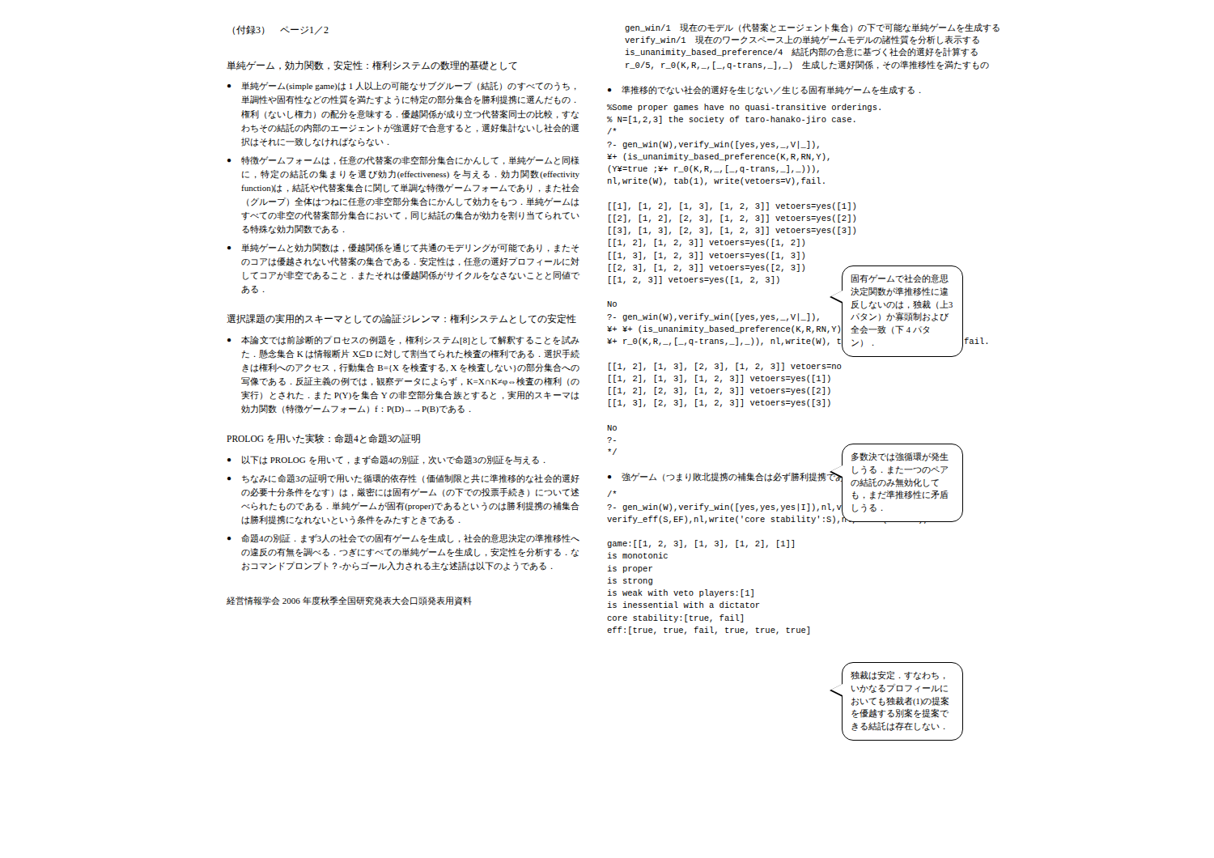（付録3）　ページ1／2
単純ゲーム，効力関数，安定性：権利システムの数理的基礎として
単純ゲーム(simple game)は 1 人以上の可能なサブグループ（結託）のすべてのうち，単調性や固有性などの性質を満たすように特定の部分集合を勝利提携に選んだもの．権利（ないし権力）の配分を意味する．優越関係が成り立つ代替案同士の比較，すなわちその結託の内部のエージェントが強選好で合意すると，選好集計ないし社会的選択はそれに一致しなければならない．
特徴ゲームフォームは，任意の代替案の非空部分集合にかんして，単純ゲームと同様に，特定の結託の集まりを選び効力(effectiveness) を与える．効力関数(effectivity function)は，結託や代替案集合に関して単調な特徴ゲームフォームであり，また社会（グループ）全体はつねに任意の非空部分集合にかんして効力をもつ．単純ゲームはすべての非空の代替案部分集合において，同じ結託の集合が効力を割り当てられている特殊な効力関数である．
単純ゲームと効力関数は，優越関係を通じて共通のモデリングが可能であり，またそのコアは優越されない代替案の集合である．安定性は，任意の選好プロフィールに対してコアが非空であること．またそれは優越関係がサイクルをなさないことと同値である．
選択課題の実用的スキーマとしての論証ジレンマ：権利システムとしての安定性
本論文では前診断的プロセスの例題を，権利システム[8]として解釈することを試みた．懸念集合 K は情報断片 X⊆D に対して割当てられた検査の権利である．選択手続きは権利へのアクセス，行動集合 B={X を検査する, X を検査しない}の部分集合への写像である．反証主義の例では，観察データによらず，K=X∩K≠φ⇔検査の権利（の実行）とされた．また P(Y)を集合 Y の非空部分集合族とすると，実用的スキーマは効力関数（特徴ゲームフォーム）f：P(D)→→P(B)である．
PROLOG を用いた実験：命題4と命題3の証明
以下は PROLOG を用いて，まず命題4の別証，次いで命題3の別証を与える．
ちなみに命題3の証明で用いた循環的依存性（価値制限と共に準推移的な社会的選好の必要十分条件をなす）は，厳密には固有ゲーム（の下での投票手続き）について述べられたものである．単純ゲームが固有(proper)であるというのは勝利提携の補集合は勝利提携になれないという条件をみたすときである．
命題4の別証．まず3人の社会での固有ゲームを生成し，社会的意思決定の準推移性への違反の有無を調べる．つぎにすべての単純ゲームを生成し，安定性を分析する．なおコマンドプロンプト？-からゴール入力される主な述語は以下のようである．
経営情報学会 2006 年度秋季全国研究発表大会口頭発表用資料
gen_win/1　現在のモデル（代替案とエージェント集合）の下で可能な単純ゲームを生成する verify_win/1　現在のワークスペース上の単純ゲームモデルの諸性質を分析し表示する is_unanimity_based_preference/4　結託内部の合意に基づく社会的選好を計算する r_0/5, r_0(K,R,_,[_,q-trans,_],_)　生成した選好関係，その準推移性を満たすもの
準推移的でない社会的選好を生じない／生じる固有単純ゲームを生成する．
%Some proper games have no quasi-transitive orderings.
% N=[1,2,3] the society of taro-hanako-jiro case.
/*
?- gen_win(W),verify_win([yes,yes,_,V|_]),
¥+ (is_unanimity_based_preference(K,R,RN,Y),
(Y¥=true ;¥+ r_0(K,R,_,[_,q-trans,_],_))),
nl,write(W), tab(1), write(vetoers=V),fail.

[[1], [1, 2], [1, 3], [1, 2, 3]] vetoers=yes([1])
[[2], [1, 2], [2, 3], [1, 2, 3]] vetoers=yes([2])
[[3], [1, 3], [2, 3], [1, 2, 3]] vetoers=yes([3])
[[1, 2], [1, 2, 3]] vetoers=yes([1, 2])
[[1, 3], [1, 2, 3]] vetoers=yes([1, 3])
[[2, 3], [1, 2, 3]] vetoers=yes([2, 3])
[[1, 2, 3]] vetoers=yes([1, 2, 3])

No
?- gen_win(W),verify_win([yes,yes,_,V|_]),
¥+ ¥+ (is_unanimity_based_preference(K,R,RN,Y),
¥+ r_0(K,R,_,[_,q-trans,_],_)), nl,write(W), tab(1), write(vetoers=V),fail.

[[1, 2], [1, 3], [2, 3], [1, 2, 3]] vetoers=no
[[1, 2], [1, 3], [1, 2, 3]] vetoers=yes([1])
[[1, 2], [2, 3], [1, 2, 3]] vetoers=yes([2])
[[1, 3], [2, 3], [1, 2, 3]] vetoers=yes([3])

No
?-
*/
強ゲーム（つまり敗北提携の補集合は必ず勝利提携である）を生成し検査する．
/*
?- gen_win(W),verify_win([yes,yes,yes|I]),nl,verify_win,
verify_eff(S,EF),nl,write('core stability':S),nl,write(eff:EF),fail.

game:[[1, 2, 3], [1, 3], [1, 2], [1]]
is monotonic
is proper
is strong
is weak with veto players:[1]
is inessential with a dictator
core stability:[true, fail]
eff:[true, true, fail, true, true, true]
固有ゲームで社会的意思決定関数が準推移性に違反しないのは，独裁（上3パタン）か寡頭制および全会一致（下 4 パタン）．
多数決では強循環が発生しうる．また一つのペアの結託のみ無効化しても，まだ準推移性に矛盾しうる．
独裁は安定．すなわち，いかなるプロフィールにおいても独裁者(1)の提案を優越する別案を提案できる結託は存在しない．